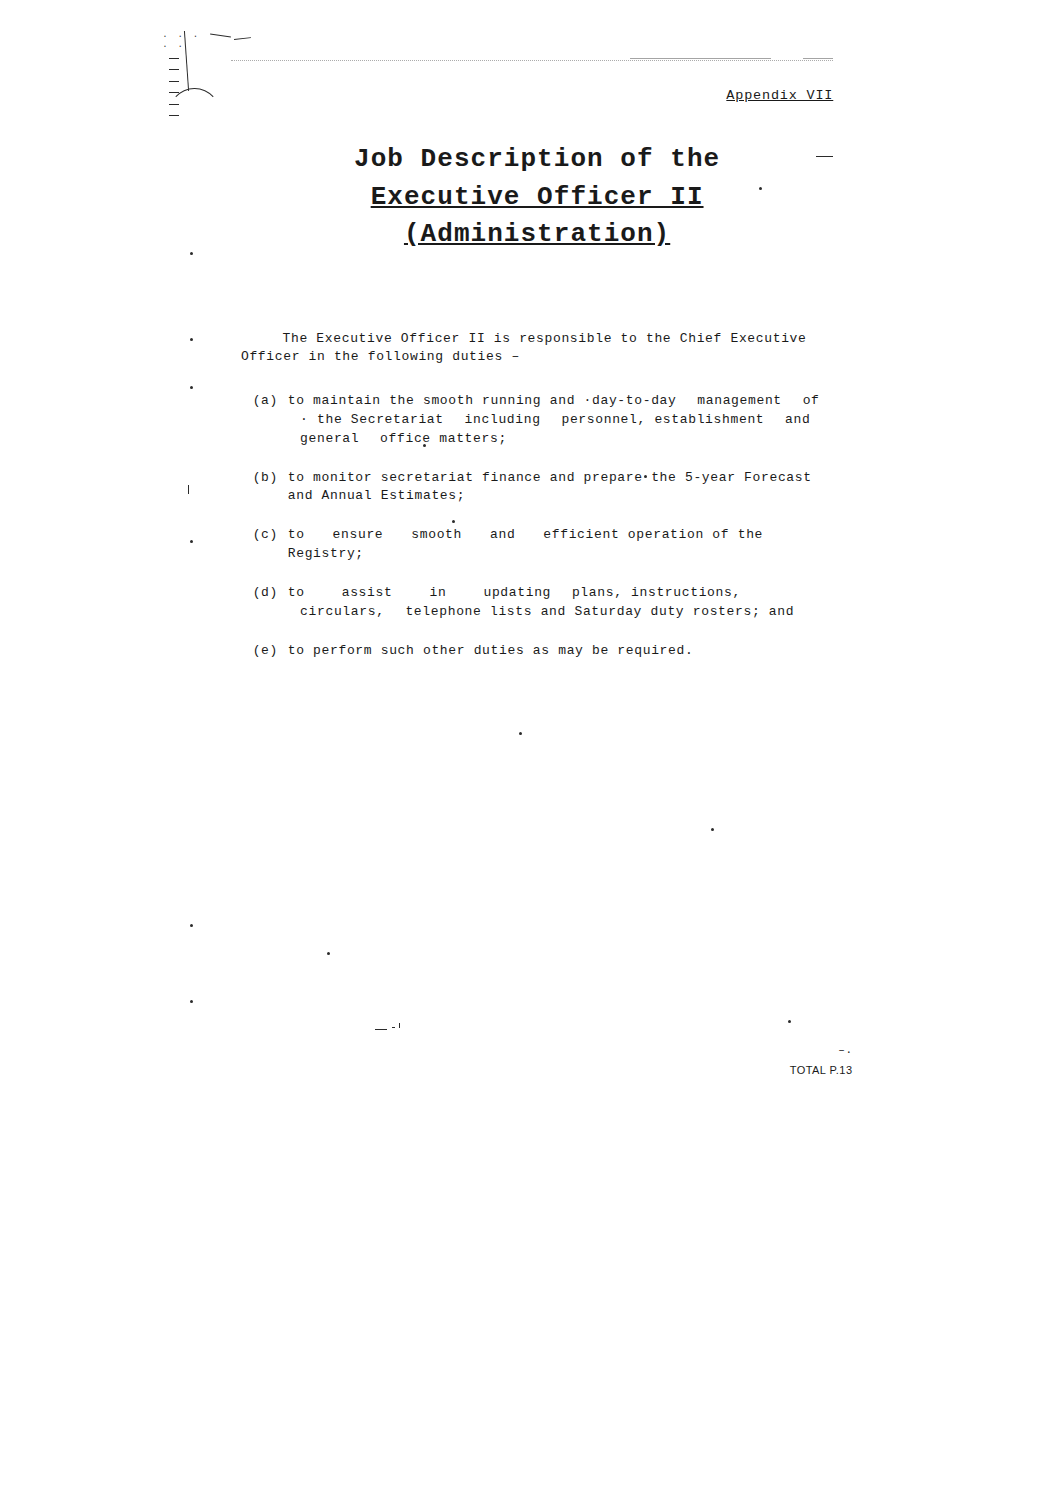. . .
. .
Appendix VII
Job Description of the Executive Officer II (Administration)
The Executive Officer II is responsible to the Chief Executive Officer in the following duties –
(a) to maintain the smooth running and ·day-to-day management of · the Secretariat including personnel, establishment and general office matters;
(b) to monitor secretariat finance and prepare the 5-year Forecast and Annual Estimates;
(c) to ensure smooth and efficient operation of the Registry;
(d) to assist in updating plans, instructions, circulars, telephone lists and Saturday duty rosters; and
(e) to perform such other duties as may be required.
–. TOTAL P.13